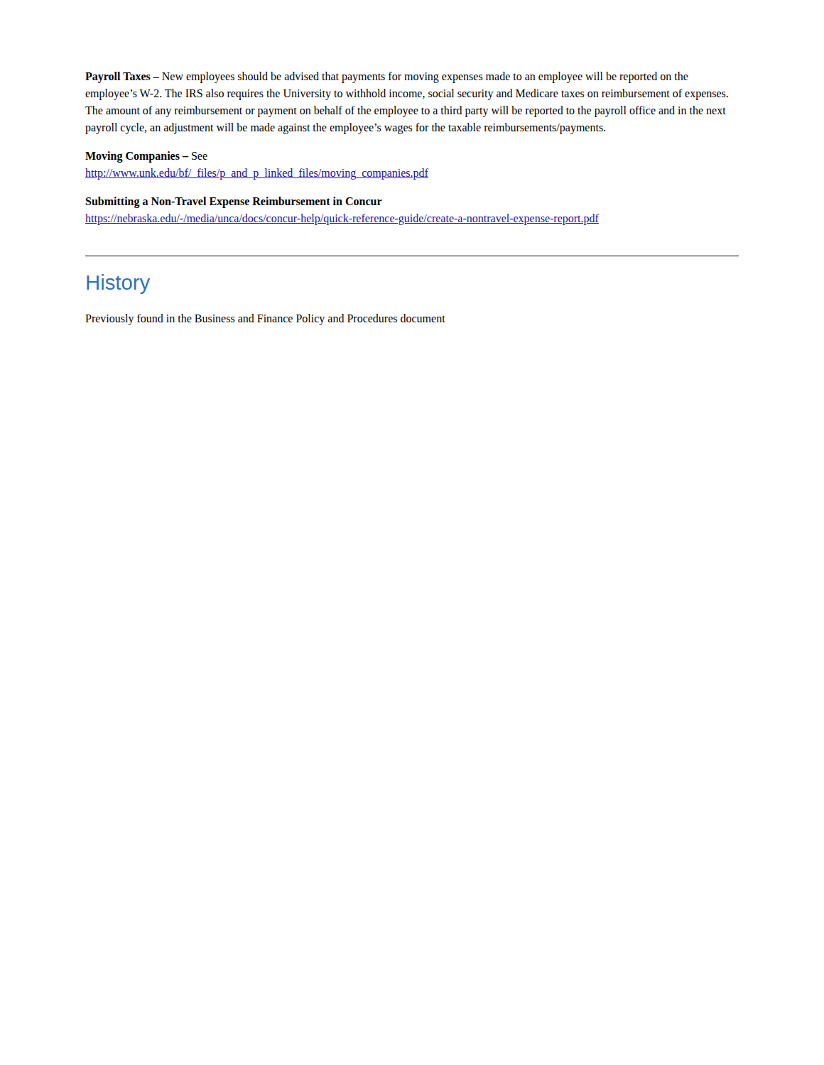Payroll Taxes – New employees should be advised that payments for moving expenses made to an employee will be reported on the employee’s W-2. The IRS also requires the University to withhold income, social security and Medicare taxes on reimbursement of expenses. The amount of any reimbursement or payment on behalf of the employee to a third party will be reported to the payroll office and in the next payroll cycle, an adjustment will be made against the employee’s wages for the taxable reimbursements/payments.
Moving Companies – See
http://www.unk.edu/bf/_files/p_and_p_linked_files/moving_companies.pdf
Submitting a Non-Travel Expense Reimbursement in Concur
https://nebraska.edu/-/media/unca/docs/concur-help/quick-reference-guide/create-a-nontravel-expense-report.pdf
History
Previously found in the Business and Finance Policy and Procedures document